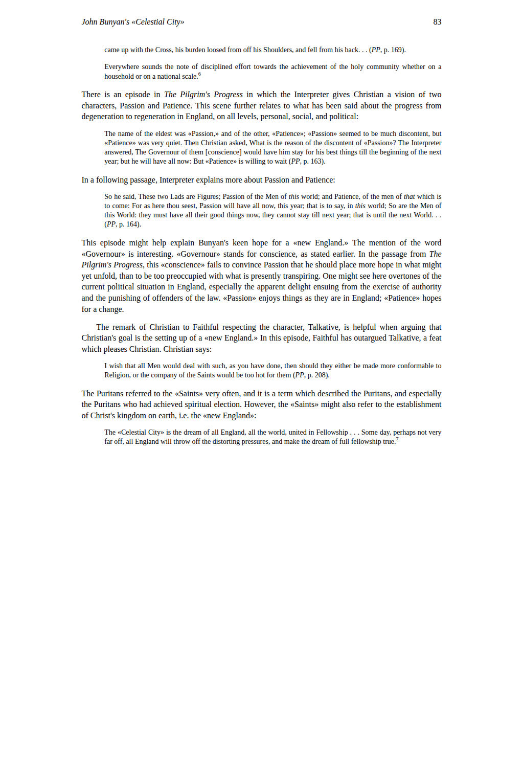John Bunyan's «Celestial City» 83
came up with the Cross, his burden loosed from off his Shoulders, and fell from his back. . . (PP, p. 169).
Everywhere sounds the note of disciplined effort towards the achievement of the holy community whether on a household or on a national scale.6
There is an episode in The Pilgrim's Progress in which the Interpreter gives Christian a vision of two characters, Passion and Patience. This scene further relates to what has been said about the progress from degeneration to regeneration in England, on all levels, personal, social, and political:
The name of the eldest was «Passion,» and of the other, «Patience»; «Passion» seemed to be much discontent, but «Patience» was very quiet. Then Christian asked, What is the reason of the discontent of «Passion»? The Interpreter answered, The Governour of them [conscience] would have him stay for his best things till the beginning of the next year; but he will have all now: But «Patience» is willing to wait (PP, p. 163).
In a following passage, Interpreter explains more about Passion and Patience:
So he said, These two Lads are Figures; Passion of the Men of this world; and Patience, of the men of that which is to come: For as here thou seest, Passion will have all now, this year; that is to say, in this world; So are the Men of this World: they must have all their good things now, they cannot stay till next year; that is until the next World. . . (PP, p. 164).
This episode might help explain Bunyan's keen hope for a «new England.» The mention of the word «Governour» is interesting. «Governour» stands for conscience, as stated earlier. In the passage from The Pilgrim's Progress, this «conscience» fails to convince Passion that he should place more hope in what might yet unfold, than to be too preoccupied with what is presently transpiring. One might see here overtones of the current political situation in England, especially the apparent delight ensuing from the exercise of authority and the punishing of offenders of the law. «Passion» enjoys things as they are in England; «Patience» hopes for a change.
The remark of Christian to Faithful respecting the character, Talkative, is helpful when arguing that Christian's goal is the setting up of a «new England.» In this episode, Faithful has outargued Talkative, a feat which pleases Christian. Christian says:
I wish that all Men would deal with such, as you have done, then should they either be made more conformable to Religion, or the company of the Saints would be too hot for them (PP, p. 208).
The Puritans referred to the «Saints» very often, and it is a term which described the Puritans, and especially the Puritans who had achieved spiritual election. However, the «Saints» might also refer to the establishment of Christ's kingdom on earth, i.e. the «new England»:
The «Celestial City» is the dream of all England, all the world, united in Fellowship . . . Some day, perhaps not very far off, all England will throw off the distorting pressures, and make the dream of full fellowship true.7